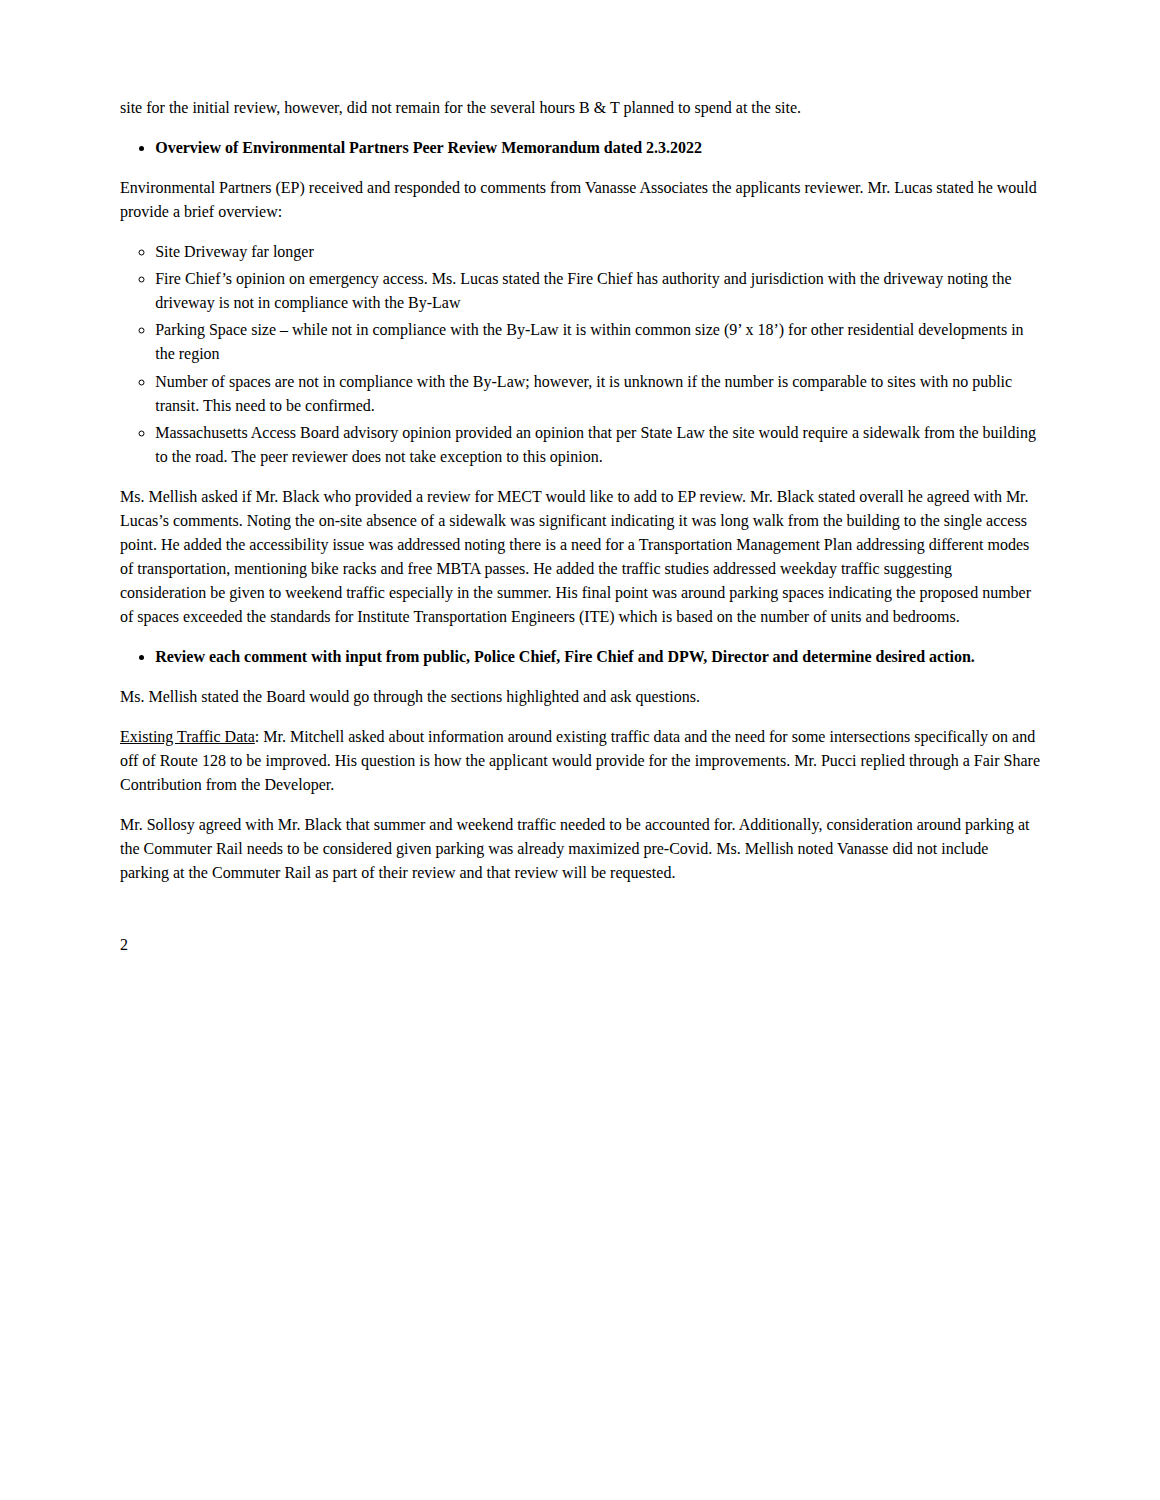site for the initial review, however, did not remain for the several hours B & T planned to spend at the site.
Overview of Environmental Partners Peer Review Memorandum dated 2.3.2022
Environmental Partners (EP) received and responded to comments from Vanasse Associates the applicants reviewer. Mr. Lucas stated he would provide a brief overview:
Site Driveway far longer
Fire Chief’s opinion on emergency access. Ms. Lucas stated the Fire Chief has authority and jurisdiction with the driveway noting the driveway is not in compliance with the By-Law
Parking Space size – while not in compliance with the By-Law it is within common size (9’ x 18’) for other residential developments in the region
Number of spaces are not in compliance with the By-Law; however, it is unknown if the number is comparable to sites with no public transit. This need to be confirmed.
Massachusetts Access Board advisory opinion provided an opinion that per State Law the site would require a sidewalk from the building to the road. The peer reviewer does not take exception to this opinion.
Ms. Mellish asked if Mr. Black who provided a review for MECT would like to add to EP review. Mr. Black stated overall he agreed with Mr. Lucas’s comments. Noting the on-site absence of a sidewalk was significant indicating it was long walk from the building to the single access point. He added the accessibility issue was addressed noting there is a need for a Transportation Management Plan addressing different modes of transportation, mentioning bike racks and free MBTA passes. He added the traffic studies addressed weekday traffic suggesting consideration be given to weekend traffic especially in the summer. His final point was around parking spaces indicating the proposed number of spaces exceeded the standards for Institute Transportation Engineers (ITE) which is based on the number of units and bedrooms.
Review each comment with input from public, Police Chief, Fire Chief and DPW, Director and determine desired action.
Ms. Mellish stated the Board would go through the sections highlighted and ask questions.
Existing Traffic Data: Mr. Mitchell asked about information around existing traffic data and the need for some intersections specifically on and off of Route 128 to be improved. His question is how the applicant would provide for the improvements. Mr. Pucci replied through a Fair Share Contribution from the Developer.
Mr. Sollosy agreed with Mr. Black that summer and weekend traffic needed to be accounted for. Additionally, consideration around parking at the Commuter Rail needs to be considered given parking was already maximized pre-Covid. Ms. Mellish noted Vanasse did not include parking at the Commuter Rail as part of their review and that review will be requested.
2